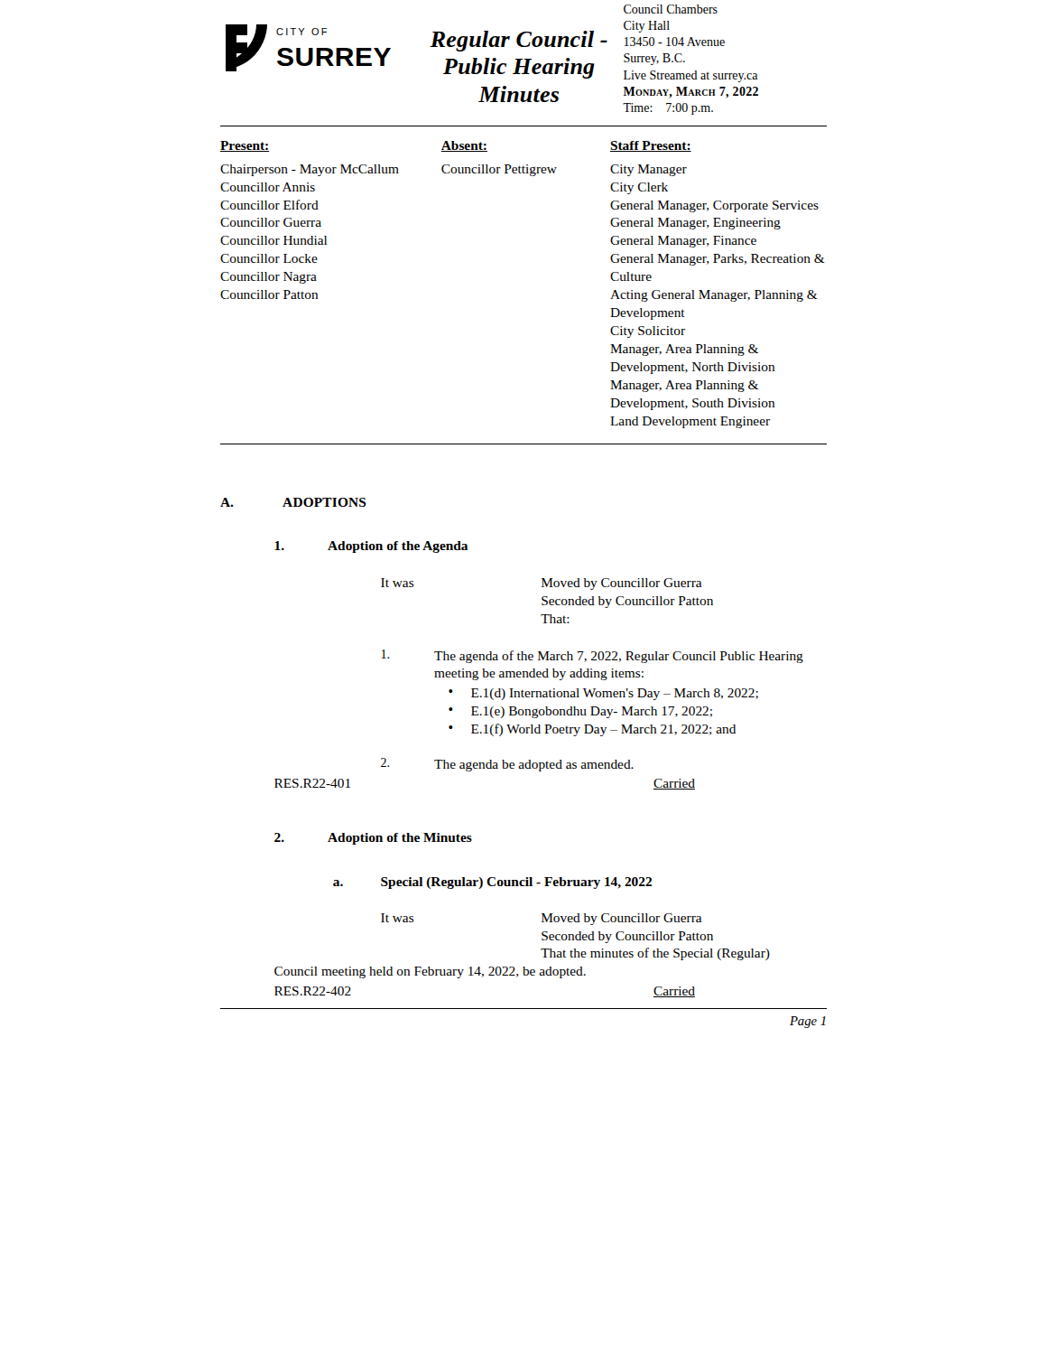CITY OF SURREY
Regular Council -
Public Hearing Minutes
Council Chambers
City Hall
13450 - 104 Avenue
Surrey, B.C.
Live Streamed at surrey.ca
Monday, March 7, 2022
Time: 7:00 p.m.
| Present: | Absent: | Staff Present: |
| --- | --- | --- |
| Chairperson - Mayor McCallum Councillor Annis Councillor Elford Councillor Guerra Councillor Hundial Councillor Locke Councillor Nagra Councillor Patton | Councillor Pettigrew | City Manager City Clerk General Manager, Corporate Services General Manager, Engineering General Manager, Finance General Manager, Parks, Recreation & Culture Acting General Manager, Planning & Development City Solicitor Manager, Area Planning & Development, North Division Manager, Area Planning & Development, South Division Land Development Engineer |
A.
ADOPTIONS
1.
Adoption of the Agenda
It was
Moved by Councillor Guerra
Seconded by Councillor Patton
That:
1.
The agenda of the March 7, 2022, Regular Council Public Hearing meeting be amended by adding items:
E.1(d) International Women's Day – March 8, 2022;
E.1(e) Bongobondhu Day- March 17, 2022;
E.1(f) World Poetry Day – March 21, 2022; and
2.
The agenda be adopted as amended.
RES.R22-401
Carried
2.
Adoption of the Minutes
a.
Special (Regular) Council - February 14, 2022
It was
Moved by Councillor Guerra
Seconded by Councillor Patton
That the minutes of the Special (Regular)
Council meeting held on February 14, 2022, be adopted.
RES.R22-402
Carried
Page 1